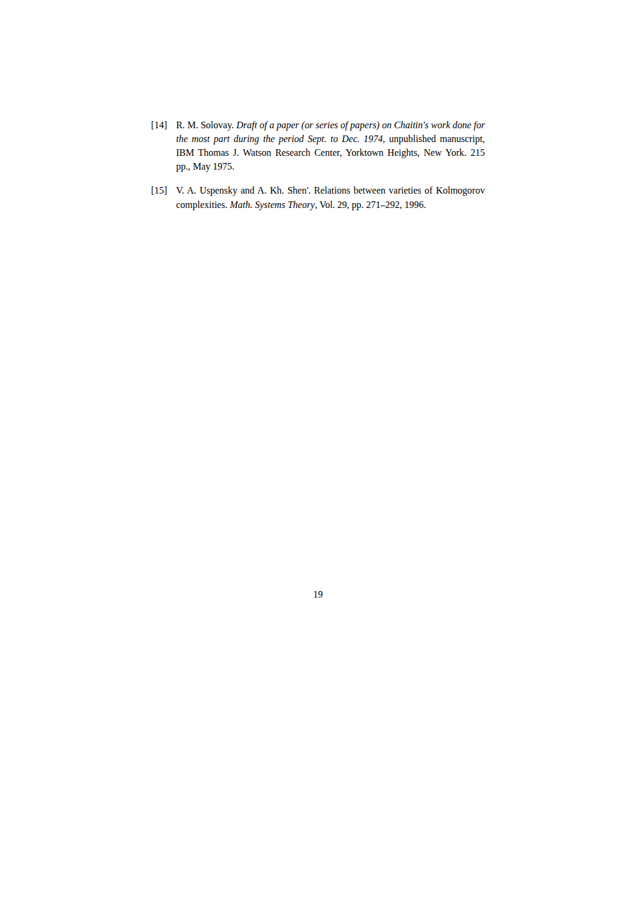[14] R. M. Solovay. Draft of a paper (or series of papers) on Chaitin's work done for the most part during the period Sept. to Dec. 1974, unpublished manuscript, IBM Thomas J. Watson Research Center, Yorktown Heights, New York. 215 pp., May 1975.
[15] V. A. Uspensky and A. Kh. Shen'. Relations between varieties of Kolmogorov complexities. Math. Systems Theory, Vol. 29, pp. 271–292, 1996.
19